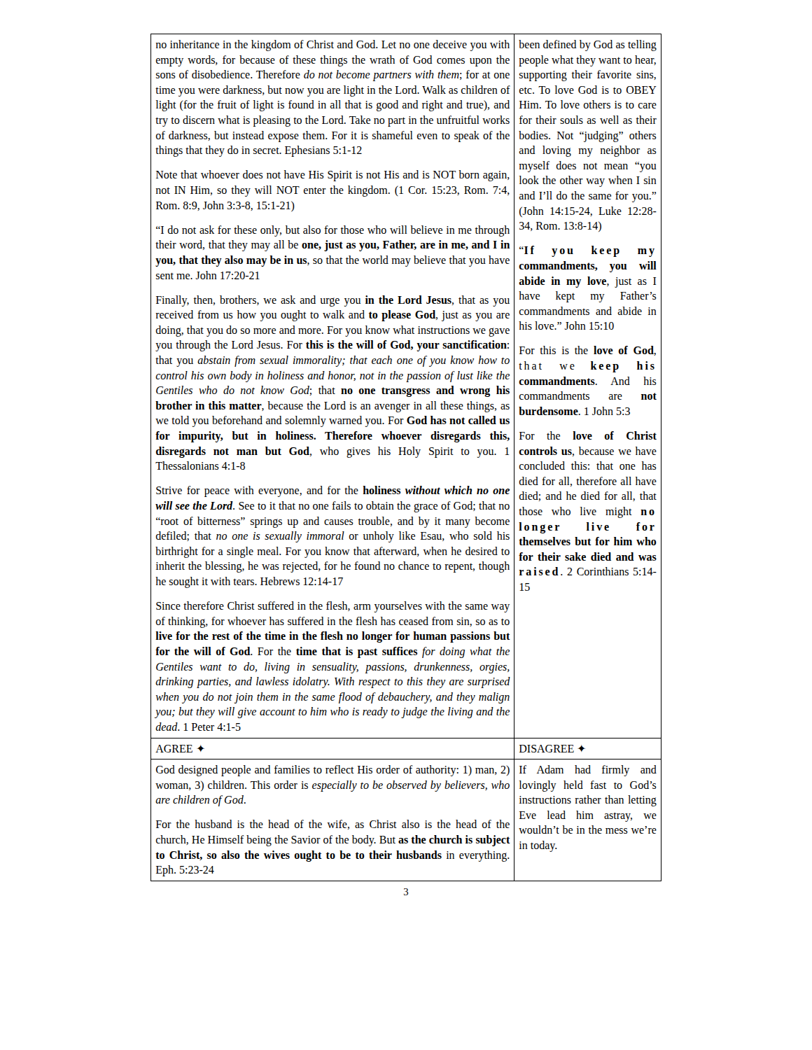| no inheritance in the kingdom of Christ and God. Let no one deceive you with empty words, for because of these things the wrath of God comes upon the sons of disobedience. Therefore do not become partners with them ; for at one time you were darkness, but now you are light in the Lord. Walk as children of light (for the fruit of light is found in all that is good and right and true), and try to discern what is pleasing to the Lord. Take no part in the unfruitful works of darkness, but instead expose them. For it is shameful even to speak of the things that they do in secret. Ephesians 5:1-12 Note that whoever does not have His Spirit is not His and is NOT born again, not IN Him, so they will NOT enter the kingdom. (1 Cor. 15:23, Rom. 7:4, Rom. 8:9, John 3:3-8, 15:1-21) “I do not ask for these only, but also for those who will believe in me through their word, that they may all be one, just as you, Father, are in me, and I in you, that they also may be in us , so that the world may believe that you have sent me. John 17:20-21 Finally, then, brothers, we ask and urge you in the Lord Jesus , that as you received from us how you ought to walk and to please God , just as you are doing, that you do so more and more. For you know what instructions we gave you through the Lord Jesus. For this is the will of God, your sanctification : that you abstain from sexual immorality; that each one of you know how to control his own body in holiness and honor, not in the passion of lust like the Gentiles who do not know God ; that no one transgress and wrong his brother in this matter , because the Lord is an avenger in all these things, as we told you beforehand and solemnly warned you. For God has not called us for impurity, but in holiness. Therefore whoever disregards this, disregards not man but God , who gives his Holy Spirit to you. 1 Thessalonians 4:1-8 Strive for peace with everyone, and for the holiness without which no one will see the Lord . See to it that no one fails to obtain the grace of God; that no “root of bitterness” springs up and causes trouble, and by it many become defiled; that no one is sexually immoral or unholy like Esau, who sold his birthright for a single meal. For you know that afterward, when he desired to inherit the blessing, he was rejected, for he found no chance to repent, though he sought it with tears. Hebrews 12:14-17 Since therefore Christ suffered in the flesh, arm yourselves with the same way of thinking, for whoever has suffered in the flesh has ceased from sin, so as to live for the rest of the time in the flesh no longer for human passions but for the will of God . For the time that is past suffices for doing what the Gentiles want to do, living in sensuality, passions, drunkenness, orgies, drinking parties, and lawless idolatry. With respect to this they are surprised when you do not join them in the same flood of debauchery, and they malign you; but they will give account to him who is ready to judge the living and the dead . 1 Peter 4:1-5 | been defined by God as telling people what they want to hear, supporting their favorite sins, etc. To love God is to OBEY Him. To love others is to care for their souls as well as their bodies. Not “judging” others and loving my neighbor as myself does not mean “you look the other way when I sin and I’ll do the same for you.” (John 14:15-24, Luke 12:28-34, Rom. 13:8-14) “ If you keep my commandments, you will abide in my love , just as I have kept my Father’s commandments and abide in his love.” John 15:10 For this is the love of God , that we keep his commandments . And his commandments are not burdensome . 1 John 5:3 For the love of Christ controls us , because we have concluded this: that one has died for all, therefore all have died; and he died for all, that those who live might no longer live for themselves but for him who for their sake died and was raised . 2 Corinthians 5:14-15 |
| AGREE ✦ | DISAGREE ✦ |
| God designed people and families to reflect His order of authority: 1) man, 2) woman, 3) children. This order is especially to be observed by believers, who are children of God . For the husband is the head of the wife, as Christ also is the head of the church, He Himself being the Savior of the body. But as the church is subject to Christ, so also the wives ought to be to their husbands in everything. Eph. 5:23-24 | If Adam had firmly and lovingly held fast to God’s instructions rather than letting Eve lead him astray, we wouldn’t be in the mess we’re in today. |
3